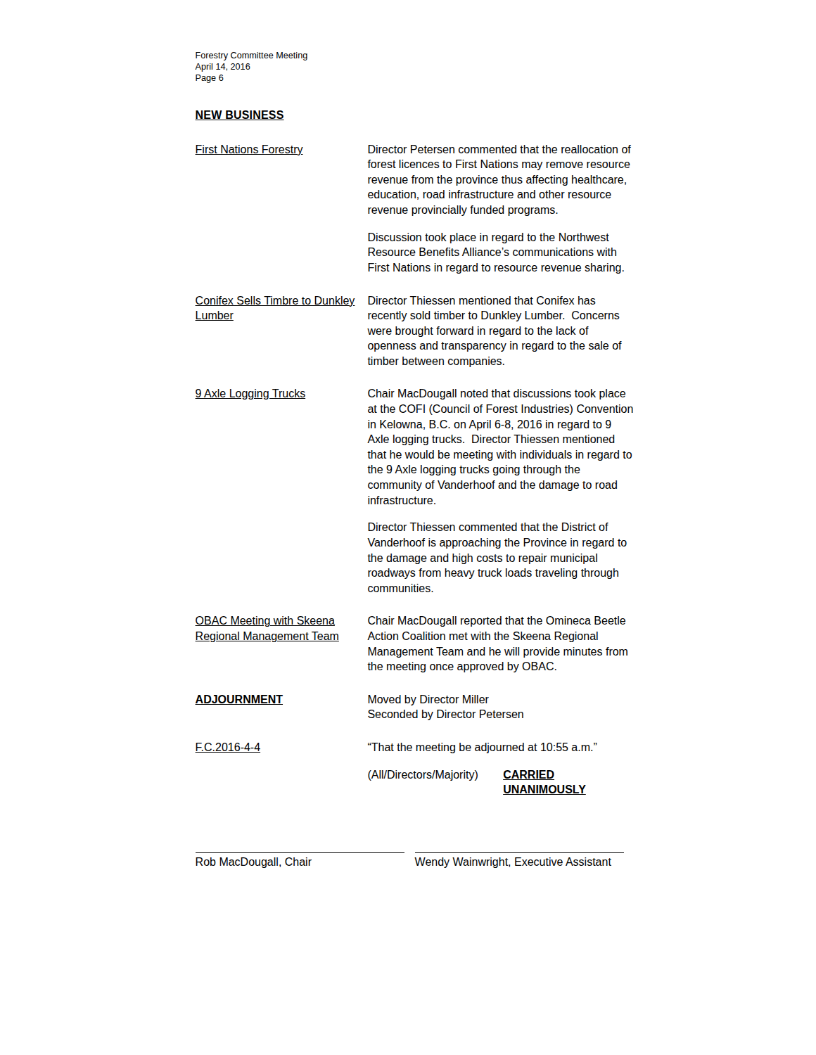Forestry Committee Meeting
April 14, 2016
Page 6
NEW BUSINESS
| First Nations Forestry | Director Petersen commented that the reallocation of forest licences to First Nations may remove resource revenue from the province thus affecting healthcare, education, road infrastructure and other resource revenue provincially funded programs. Discussion took place in regard to the Northwest Resource Benefits Alliance’s communications with First Nations in regard to resource revenue sharing. |
| Conifex Sells Timbre to Dunkley Lumber | Director Thiessen mentioned that Conifex has recently sold timber to Dunkley Lumber. Concerns were brought forward in regard to the lack of openness and transparency in regard to the sale of timber between companies. |
| 9 Axle Logging Trucks | Chair MacDougall noted that discussions took place at the COFI (Council of Forest Industries) Convention in Kelowna, B.C. on April 6-8, 2016 in regard to 9 Axle logging trucks. Director Thiessen mentioned that he would be meeting with individuals in regard to the 9 Axle logging trucks going through the community of Vanderhoof and the damage to road infrastructure. Director Thiessen commented that the District of Vanderhoof is approaching the Province in regard to the damage and high costs to repair municipal roadways from heavy truck loads traveling through communities. |
| OBAC Meeting with Skeena Regional Management Team | Chair MacDougall reported that the Omineca Beetle Action Coalition met with the Skeena Regional Management Team and he will provide minutes from the meeting once approved by OBAC. |
| ADJOURNMENT | Moved by Director Miller Seconded by Director Petersen |
| F.C.2016-4-4 | “That the meeting be adjourned at 10:55 a.m.” (All/Directors/Majority) CARRIED UNANIMOUSLY |
| Rob MacDougall, Chair | Wendy Wainwright, Executive Assistant |